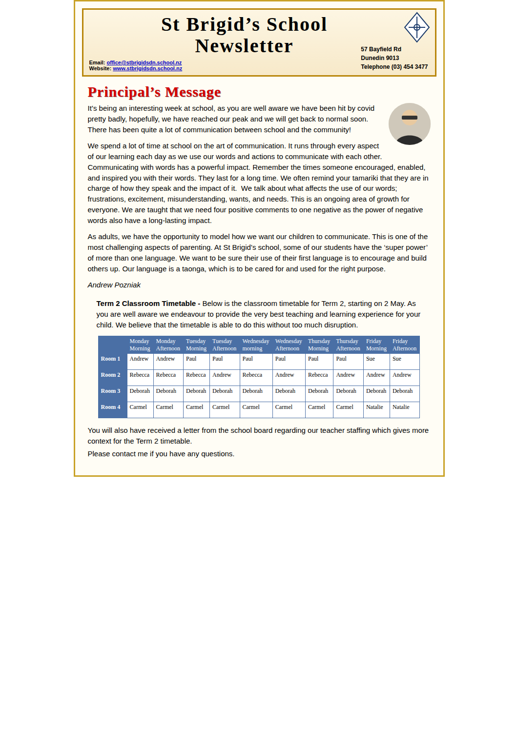St Brigid’s School
Newsletter
Email: office@stbrigidsdn.school.nz
Website: www.stbrigidsdn.school.nz
57 Bayfield Rd
Dunedin 9013
Telephone (03) 454 3477
Principal’s Message
It’s being an interesting week at school, as you are well aware we have been hit by covid pretty badly, hopefully, we have reached our peak and we will get back to normal soon. There has been quite a lot of communication between school and the community!
We spend a lot of time at school on the art of communication. It runs through every aspect of our learning each day as we use our words and actions to communicate with each other. Communicating with words has a powerful impact. Remember the times someone encouraged, enabled, and inspired you with their words. They last for a long time. We often remind your tamariki that they are in charge of how they speak and the impact of it. We talk about what affects the use of our words; frustrations, excitement, misunderstanding, wants, and needs. This is an ongoing area of growth for everyone. We are taught that we need four positive comments to one negative as the power of negative words also have a long-lasting impact.
As adults, we have the opportunity to model how we want our children to communicate. This is one of the most challenging aspects of parenting. At St Brigid’s school, some of our students have the ‘super power’ of more than one language. We want to be sure their use of their first language is to encourage and build others up. Our language is a taonga, which is to be cared for and used for the right purpose.
Andrew Pozniak
Term 2 Classroom Timetable - Below is the classroom timetable for Term 2, starting on 2 May. As you are well aware we endeavour to provide the very best teaching and learning experience for your child. We believe that the timetable is able to do this without too much disruption.
| | Monday Morning | Monday Afternoon | Tuesday Morning | Tuesday Afternoon | Wednesday morning | Wednesday Afternoon | Thursday Morning | Thursday Afternoon | Friday Morning | Friday Afternoon |
| --- | --- | --- | --- | --- | --- | --- | --- | --- | --- | --- |
| Room 1 | Andrew | Andrew | Paul | Paul | Paul | Paul | Paul | Paul | Sue | Sue |
| Room 2 | Rebecca | Rebecca | Rebecca | Andrew | Rebecca | Andrew | Rebecca | Andrew | Andrew | Andrew |
| Room 3 | Deborah | Deborah | Deborah | Deborah | Deborah | Deborah | Deborah | Deborah | Deborah | Deborah |
| Room 4 | Carmel | Carmel | Carmel | Carmel | Carmel | Carmel | Carmel | Carmel | Natalie | Natalie |
You will also have received a letter from the school board regarding our teacher staffing which gives more context for the Term 2 timetable.
Please contact me if you have any questions.